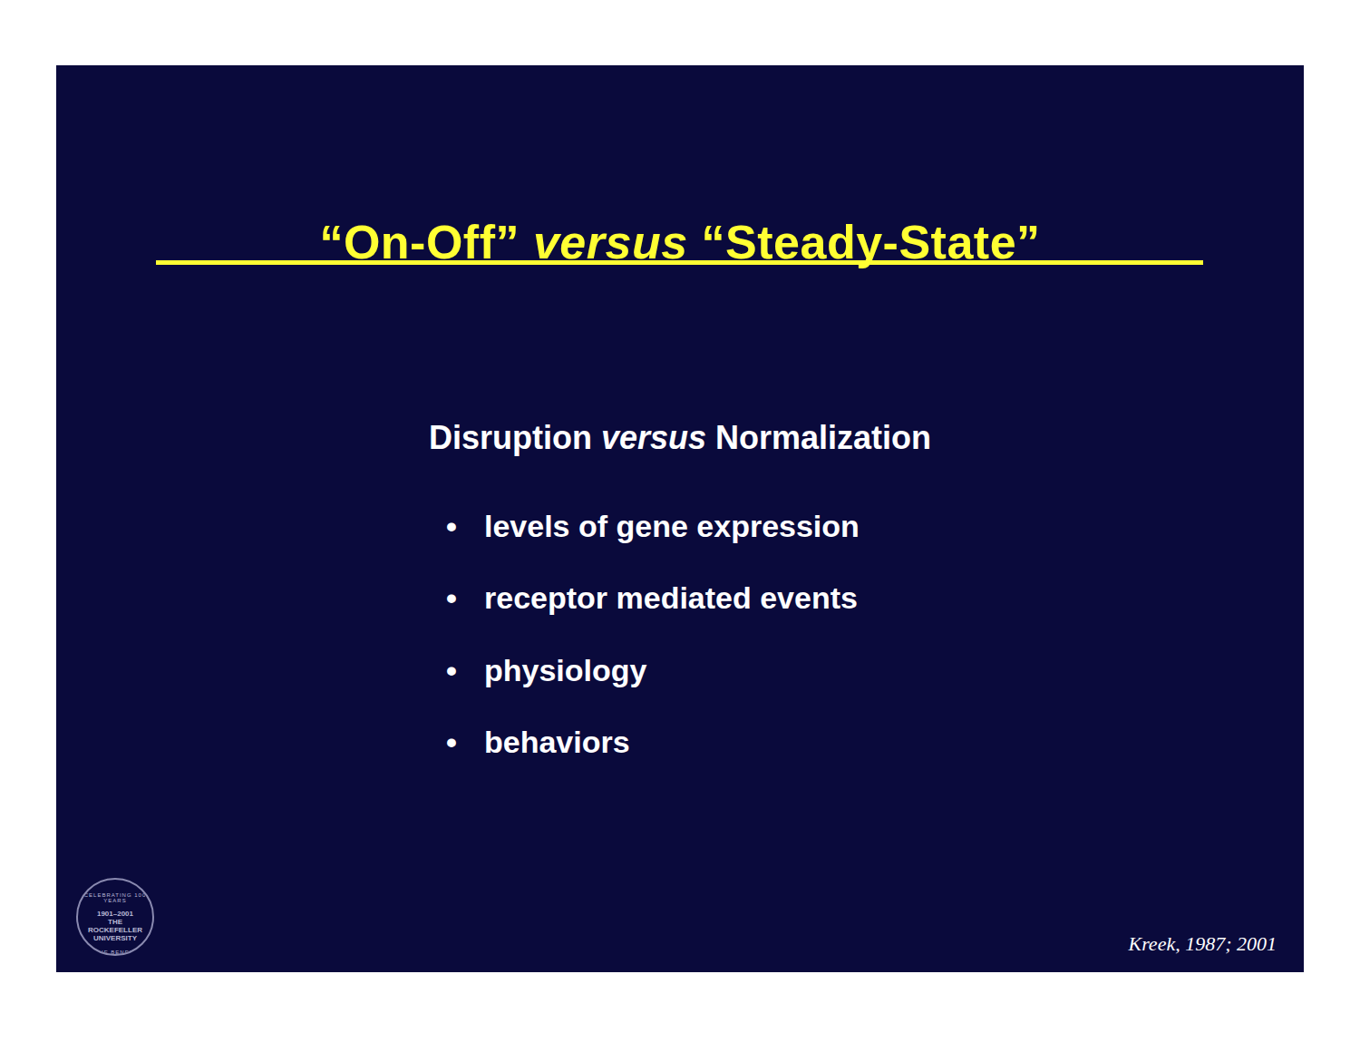“On-Off” versus “Steady-State”
Disruption versus Normalization
levels of gene expression
receptor mediated events
physiology
behaviors
CELEBRATING 100 YEARS 1901–2001
THE
ROCKEFELLER
UNIVERSITY FOR THE BENEFIT OF MANKIND
Kreek, 1987; 2001